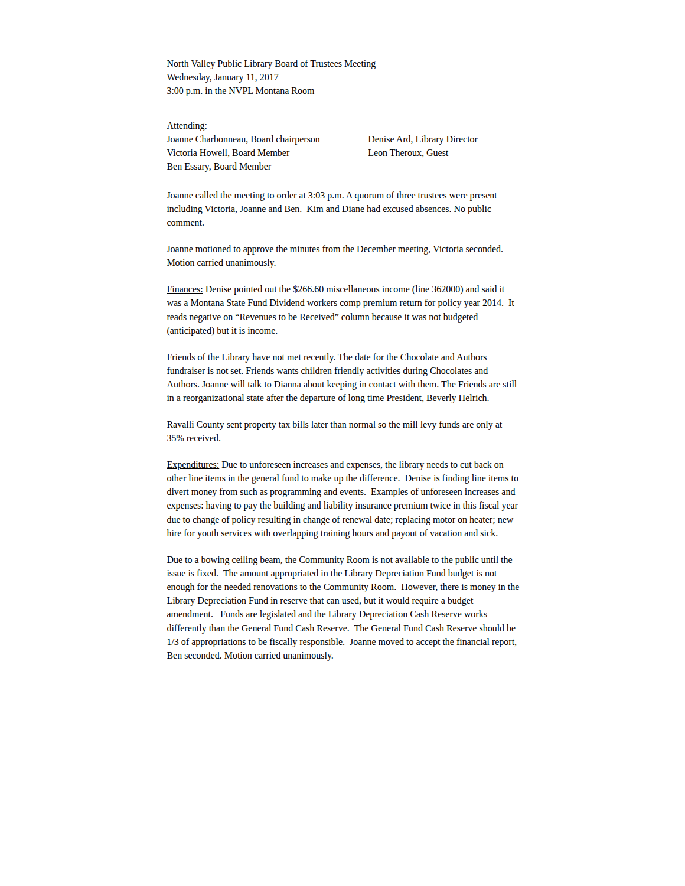North Valley Public Library Board of Trustees Meeting
Wednesday, January 11, 2017
3:00 p.m. in the NVPL Montana Room
Attending:
| Joanne Charbonneau, Board chairperson | Denise Ard, Library Director |
| Victoria Howell, Board Member | Leon Theroux, Guest |
| Ben Essary, Board Member | |
Joanne called the meeting to order at 3:03 p.m. A quorum of three trustees were present including Victoria, Joanne and Ben. Kim and Diane had excused absences. No public comment.
Joanne motioned to approve the minutes from the December meeting, Victoria seconded. Motion carried unanimously.
Finances: Denise pointed out the $266.60 miscellaneous income (line 362000) and said it was a Montana State Fund Dividend workers comp premium return for policy year 2014. It reads negative on “Revenues to be Received” column because it was not budgeted (anticipated) but it is income.
Friends of the Library have not met recently. The date for the Chocolate and Authors fundraiser is not set. Friends wants children friendly activities during Chocolates and Authors. Joanne will talk to Dianna about keeping in contact with them. The Friends are still in a reorganizational state after the departure of long time President, Beverly Helrich.
Ravalli County sent property tax bills later than normal so the mill levy funds are only at 35% received.
Expenditures: Due to unforeseen increases and expenses, the library needs to cut back on other line items in the general fund to make up the difference. Denise is finding line items to divert money from such as programming and events. Examples of unforeseen increases and expenses: having to pay the building and liability insurance premium twice in this fiscal year due to change of policy resulting in change of renewal date; replacing motor on heater; new hire for youth services with overlapping training hours and payout of vacation and sick.
Due to a bowing ceiling beam, the Community Room is not available to the public until the issue is fixed. The amount appropriated in the Library Depreciation Fund budget is not enough for the needed renovations to the Community Room. However, there is money in the Library Depreciation Fund in reserve that can used, but it would require a budget amendment. Funds are legislated and the Library Depreciation Cash Reserve works differently than the General Fund Cash Reserve. The General Fund Cash Reserve should be 1/3 of appropriations to be fiscally responsible. Joanne moved to accept the financial report, Ben seconded. Motion carried unanimously.